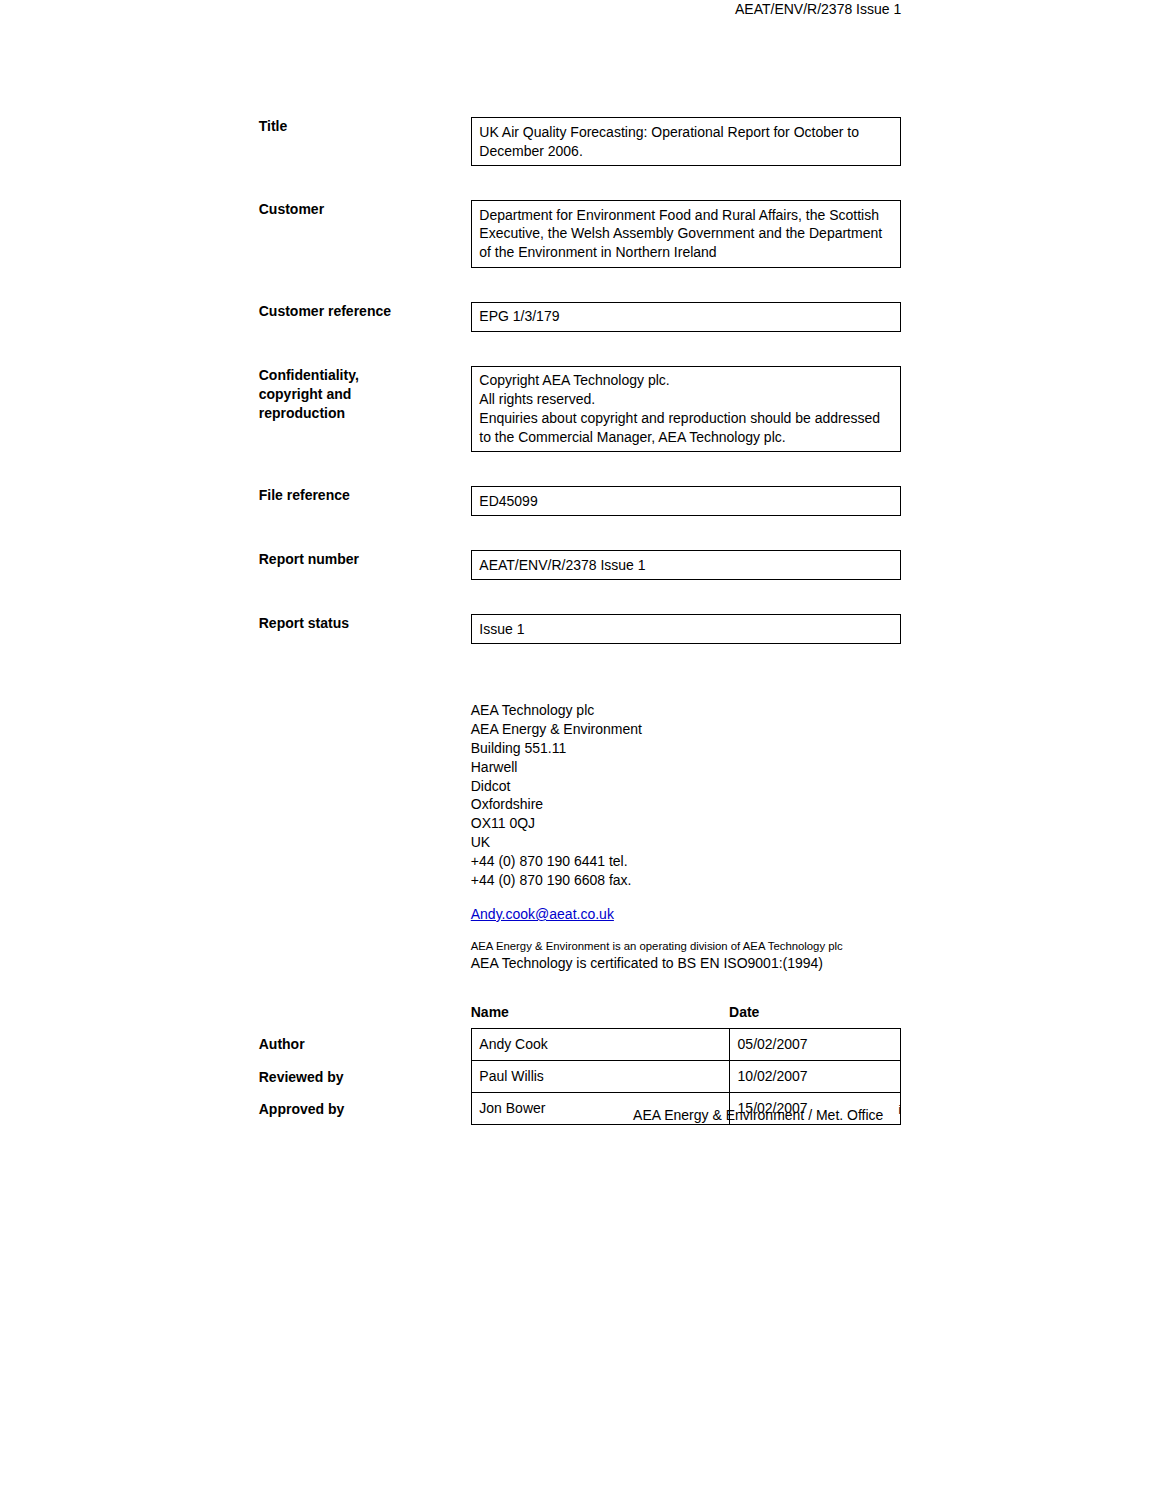AEAT/ENV/R/2378 Issue 1
| Title | UK Air Quality Forecasting: Operational Report for October to December 2006. |
| Customer | Department for Environment Food and Rural Affairs, the Scottish Executive, the Welsh Assembly Government and the Department of the Environment in Northern Ireland |
| Customer reference | EPG 1/3/179 |
| Confidentiality, copyright and reproduction | Copyright AEA Technology plc. All rights reserved. Enquiries about copyright and reproduction should be addressed to the Commercial Manager, AEA Technology plc. |
| File reference | ED45099 |
| Report number | AEAT/ENV/R/2378 Issue 1 |
| Report status | Issue 1 |
AEA Technology plc
AEA Energy & Environment
Building 551.11
Harwell
Didcot
Oxfordshire
OX11 0QJ
UK
+44 (0) 870 190 6441 tel.
+44 (0) 870 190 6608 fax.
Andy.cook@aeat.co.uk
AEA Energy & Environment is an operating division of AEA Technology plc
AEA Technology is certificated to BS EN ISO9001:(1994)
Name
Date
Author
Andy Cook
05/02/2007
Reviewed by
Paul Willis
10/02/2007
Approved by
Jon Bower
15/02/2007
AEA Energy & Environment / Met. Office i